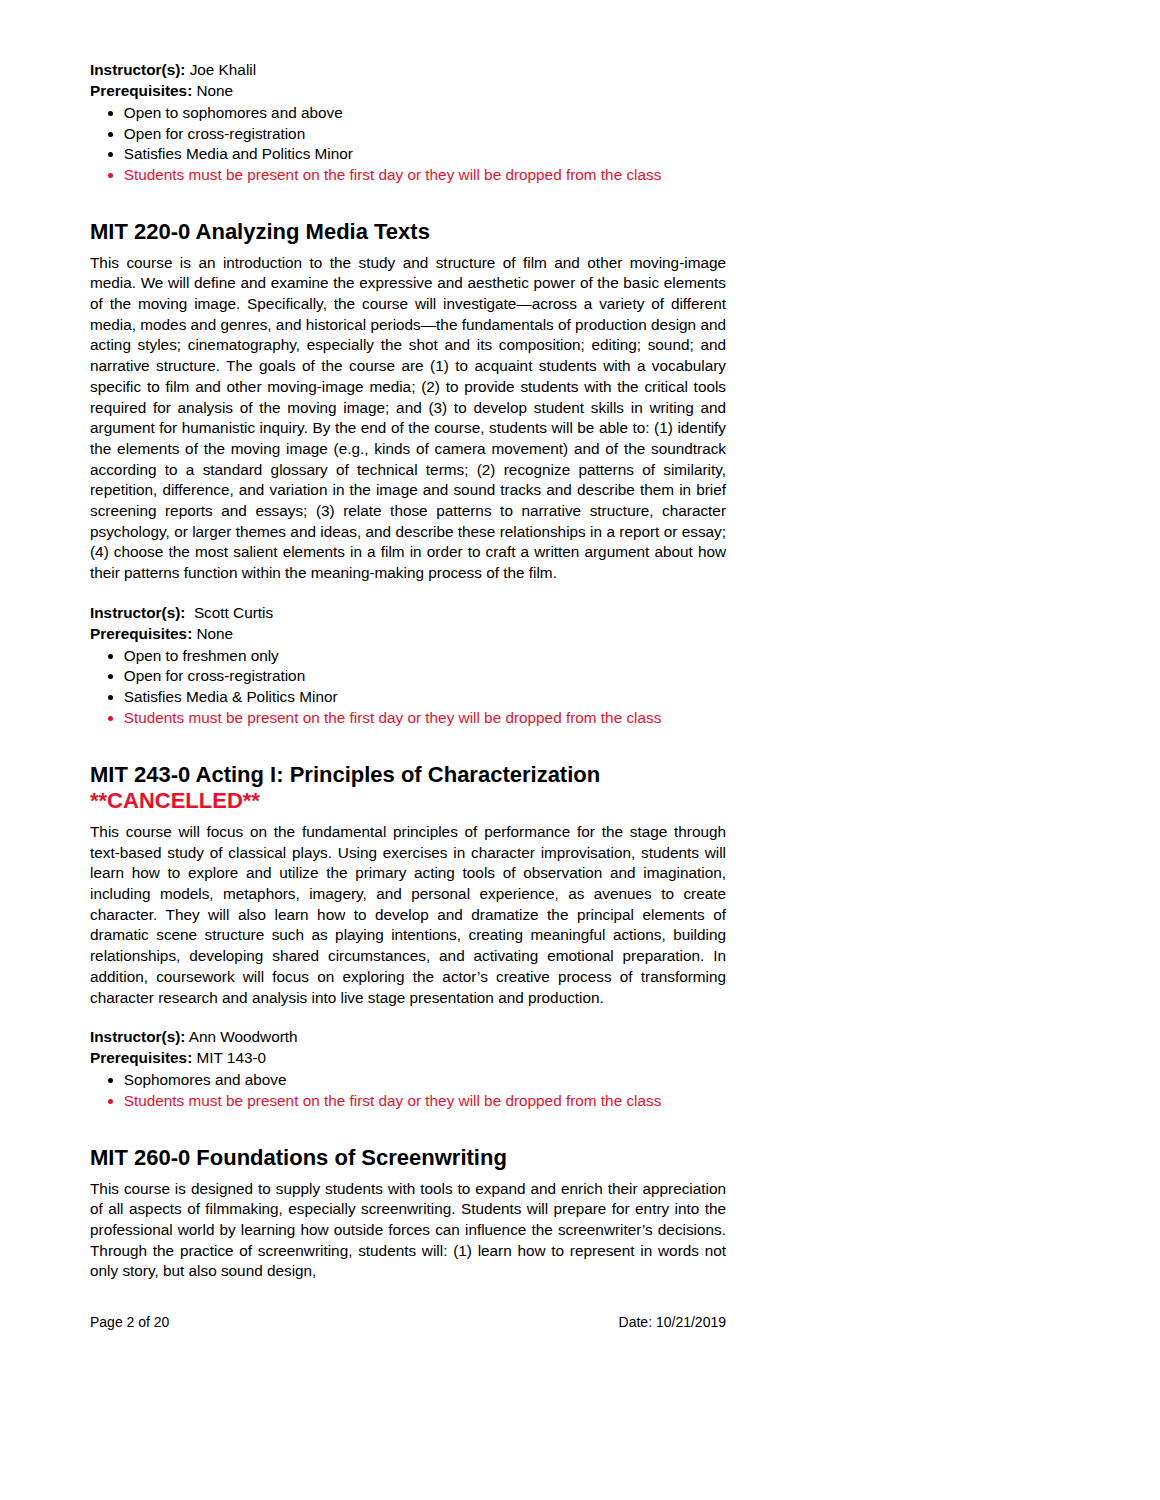Instructor(s): Joe Khalil
Prerequisites: None
Open to sophomores and above
Open for cross-registration
Satisfies Media and Politics Minor
Students must be present on the first day or they will be dropped from the class
MIT 220-0 Analyzing Media Texts
This course is an introduction to the study and structure of film and other moving-image media. We will define and examine the expressive and aesthetic power of the basic elements of the moving image. Specifically, the course will investigate—across a variety of different media, modes and genres, and historical periods—the fundamentals of production design and acting styles; cinematography, especially the shot and its composition; editing; sound; and narrative structure. The goals of the course are (1) to acquaint students with a vocabulary specific to film and other moving-image media; (2) to provide students with the critical tools required for analysis of the moving image; and (3) to develop student skills in writing and argument for humanistic inquiry. By the end of the course, students will be able to: (1) identify the elements of the moving image (e.g., kinds of camera movement) and of the soundtrack according to a standard glossary of technical terms; (2) recognize patterns of similarity, repetition, difference, and variation in the image and sound tracks and describe them in brief screening reports and essays; (3) relate those patterns to narrative structure, character psychology, or larger themes and ideas, and describe these relationships in a report or essay; (4) choose the most salient elements in a film in order to craft a written argument about how their patterns function within the meaning-making process of the film.
Instructor(s): Scott Curtis
Prerequisites: None
Open to freshmen only
Open for cross-registration
Satisfies Media & Politics Minor
Students must be present on the first day or they will be dropped from the class
MIT 243-0 Acting I: Principles of Characterization **CANCELLED**
This course will focus on the fundamental principles of performance for the stage through text-based study of classical plays. Using exercises in character improvisation, students will learn how to explore and utilize the primary acting tools of observation and imagination, including models, metaphors, imagery, and personal experience, as avenues to create character. They will also learn how to develop and dramatize the principal elements of dramatic scene structure such as playing intentions, creating meaningful actions, building relationships, developing shared circumstances, and activating emotional preparation. In addition, coursework will focus on exploring the actor’s creative process of transforming character research and analysis into live stage presentation and production.
Instructor(s): Ann Woodworth
Prerequisites: MIT 143-0
Sophomores and above
Students must be present on the first day or they will be dropped from the class
MIT 260-0 Foundations of Screenwriting
This course is designed to supply students with tools to expand and enrich their appreciation of all aspects of filmmaking, especially screenwriting. Students will prepare for entry into the professional world by learning how outside forces can influence the screenwriter’s decisions. Through the practice of screenwriting, students will: (1) learn how to represent in words not only story, but also sound design,
Page 2 of 20 Date: 10/21/2019